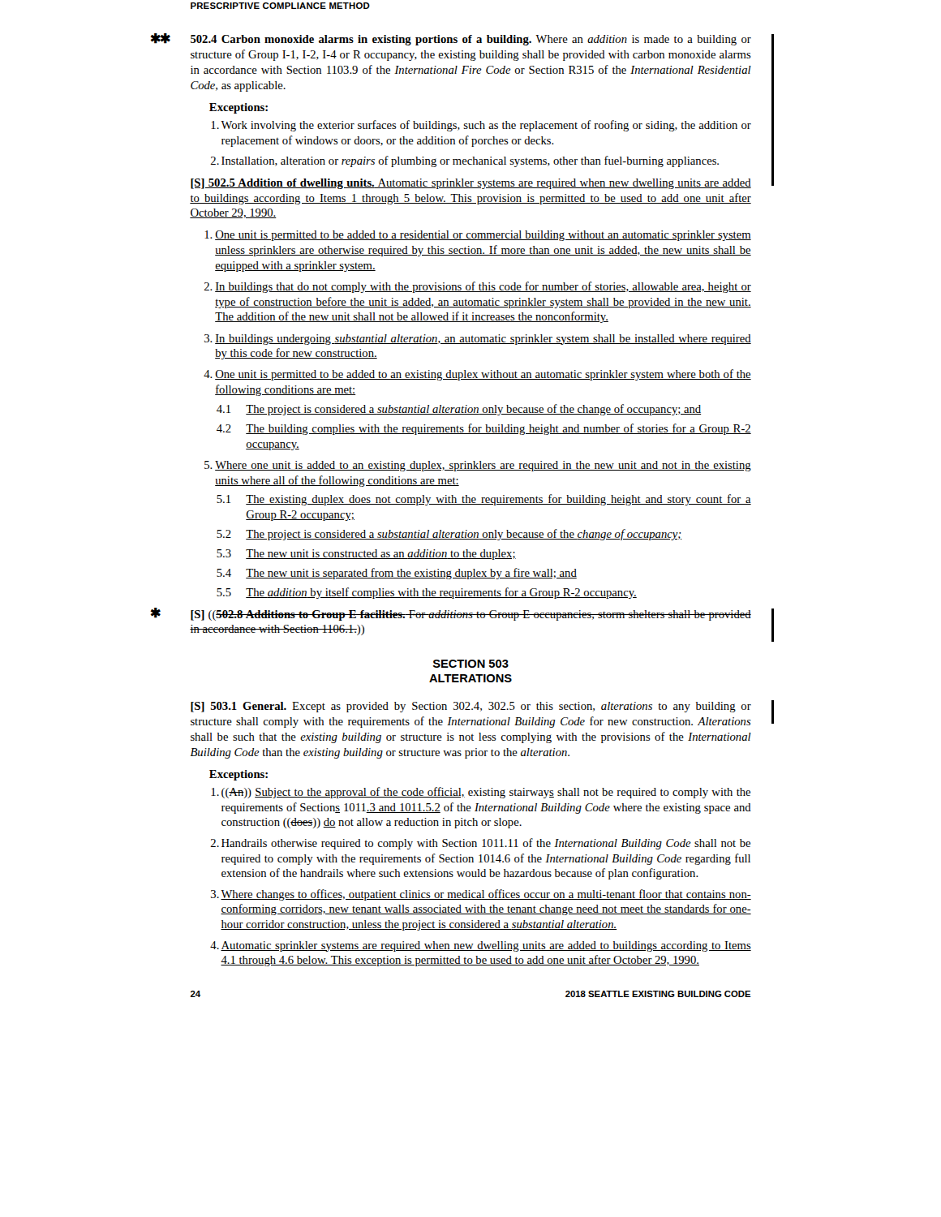PRESCRIPTIVE COMPLIANCE METHOD
✱✱
502.4 Carbon monoxide alarms in existing portions of a building. Where an addition is made to a building or structure of Group I-1, I-2, I-4 or R occupancy, the existing building shall be provided with carbon monoxide alarms in accordance with Section 1103.9 of the International Fire Code or Section R315 of the International Residential Code, as applicable.
Exceptions:
1. Work involving the exterior surfaces of buildings, such as the replacement of roofing or siding, the addition or replacement of windows or doors, or the addition of porches or decks.
2. Installation, alteration or repairs of plumbing or mechanical systems, other than fuel-burning appliances.
[S] 502.5 Addition of dwelling units. Automatic sprinkler systems are required when new dwelling units are added to buildings according to Items 1 through 5 below. This provision is permitted to be used to add one unit after October 29, 1990.
1. One unit is permitted to be added to a residential or commercial building without an automatic sprinkler system unless sprinklers are otherwise required by this section. If more than one unit is added, the new units shall be equipped with a sprinkler system.
2. In buildings that do not comply with the provisions of this code for number of stories, allowable area, height or type of construction before the unit is added, an automatic sprinkler system shall be provided in the new unit. The addition of the new unit shall not be allowed if it increases the nonconformity.
3. In buildings undergoing substantial alteration, an automatic sprinkler system shall be installed where required by this code for new construction.
4. One unit is permitted to be added to an existing duplex without an automatic sprinkler system where both of the following conditions are met:
4.1 The project is considered a substantial alteration only because of the change of occupancy; and
4.2 The building complies with the requirements for building height and number of stories for a Group R-2 occupancy.
5. Where one unit is added to an existing duplex, sprinklers are required in the new unit and not in the existing units where all of the following conditions are met:
5.1 The existing duplex does not comply with the requirements for building height and story count for a Group R-2 occupancy;
5.2 The project is considered a substantial alteration only because of the change of occupancy;
5.3 The new unit is constructed as an addition to the duplex;
5.4 The new unit is separated from the existing duplex by a fire wall; and
5.5 The addition by itself complies with the requirements for a Group R-2 occupancy.
✱
[S] ((502.8 Additions to Group E facilities. For additions to Group E occupancies, storm shelters shall be provided in accordance with Section 1106.1.))
SECTION 503
ALTERATIONS
[S] 503.1 General. Except as provided by Section 302.4, 302.5 or this section, alterations to any building or structure shall comply with the requirements of the International Building Code for new construction. Alterations shall be such that the existing building or structure is not less complying with the provisions of the International Building Code than the existing building or structure was prior to the alteration.
Exceptions:
1.((An)) Subject to the approval of the code official, existing stairways shall not be required to comply with the requirements of Sections 1011.3 and 1011.5.2 of the International Building Code where the existing space and construction ((does)) do not allow a reduction in pitch or slope.
2. Handrails otherwise required to comply with Section 1011.11 of the International Building Code shall not be required to comply with the requirements of Section 1014.6 of the International Building Code regarding full extension of the handrails where such extensions would be hazardous because of plan configuration.
3. Where changes to offices, outpatient clinics or medical offices occur on a multi-tenant floor that contains non-conforming corridors, new tenant walls associated with the tenant change need not meet the standards for one-hour corridor construction, unless the project is considered a substantial alteration.
4. Automatic sprinkler systems are required when new dwelling units are added to buildings according to Items 4.1 through 4.6 below. This exception is permitted to be used to add one unit after October 29, 1990.
24 2018 SEATTLE EXISTING BUILDING CODE